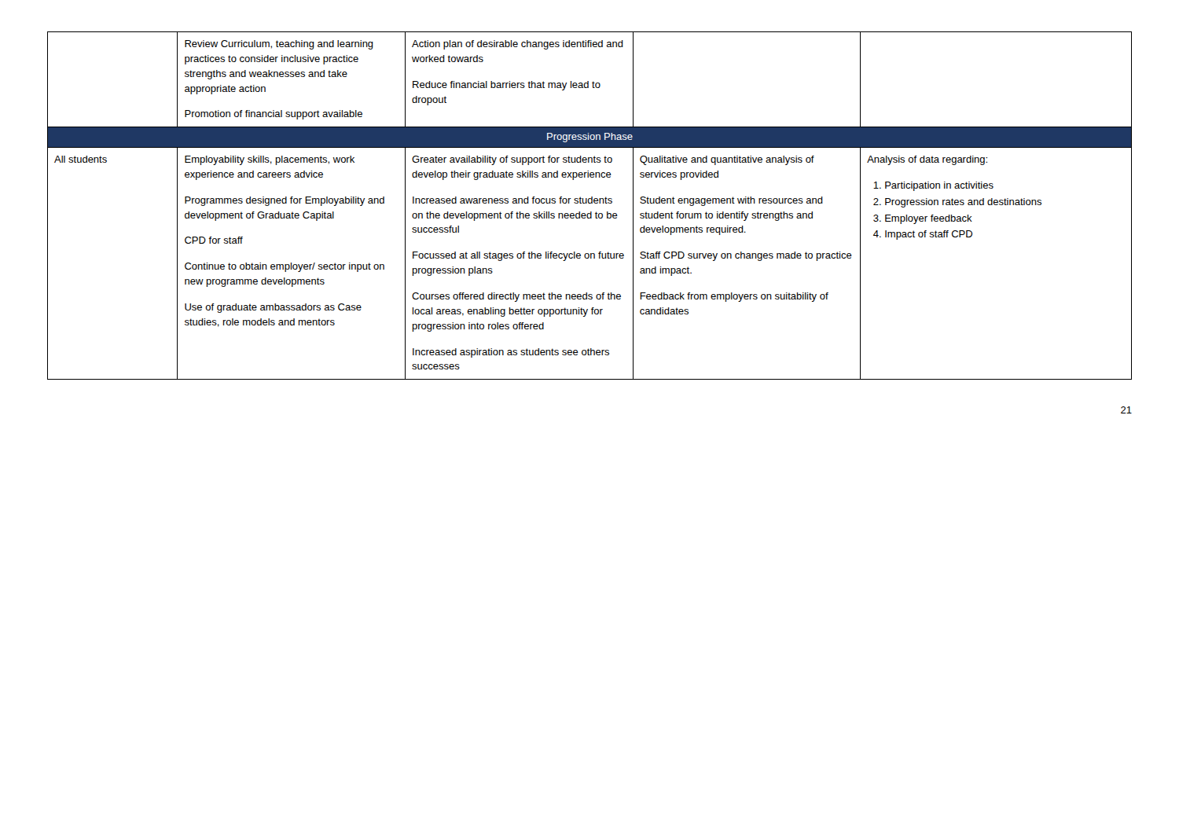| | Review Curriculum, teaching and learning practices to consider inclusive practice strengths and weaknesses and take appropriate action Promotion of financial support available | Action plan of desirable changes identified and worked towards Reduce financial barriers that may lead to dropout | | |
| Progression Phase |
| All students | Employability skills, placements, work experience and careers advice Programmes designed for Employability and development of Graduate Capital CPD for staff Continue to obtain employer/ sector input on new programme developments Use of graduate ambassadors as Case studies, role models and mentors | Greater availability of support for students to develop their graduate skills and experience Increased awareness and focus for students on the development of the skills needed to be successful Focussed at all stages of the lifecycle on future progression plans Courses offered directly meet the needs of the local areas, enabling better opportunity for progression into roles offered Increased aspiration as students see others successes | Qualitative and quantitative analysis of services provided Student engagement with resources and student forum to identify strengths and developments required. Staff CPD survey on changes made to practice and impact. Feedback from employers on suitability of candidates | Analysis of data regarding: Participation in activities Progression rates and destinations Employer feedback Impact of staff CPD |
21